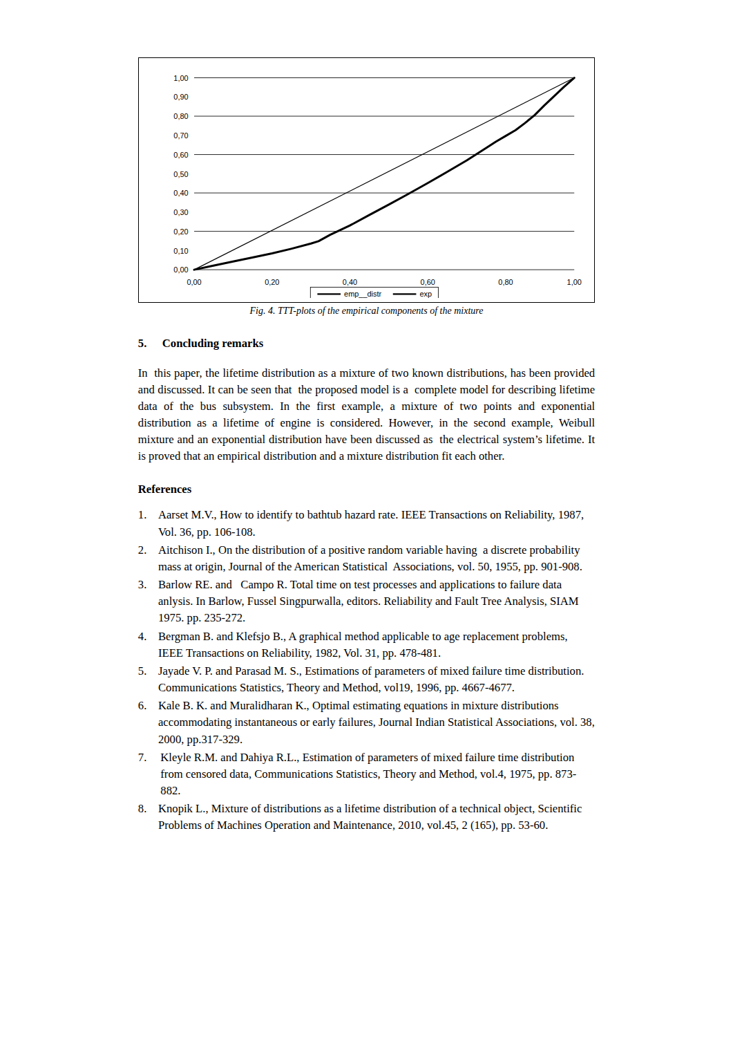1,00 0,90 0,80 0,70 0,60 0,50 0,40 0,30 0,20 0,10 0,00 0,00 0,20 0,40 0,60 0,80 1,00 emp__distr exp
Fig. 4. TTT-plots of the empirical components of the mixture
5. Concluding remarks
In this paper, the lifetime distribution as a mixture of two known distributions, has been provided and discussed. It can be seen that the proposed model is a complete model for describing lifetime data of the bus subsystem. In the first example, a mixture of two points and exponential distribution as a lifetime of engine is considered. However, in the second example, Weibull mixture and an exponential distribution have been discussed as the electrical system’s lifetime. It is proved that an empirical distribution and a mixture distribution fit each other.
References
1. Aarset M.V., How to identify to bathtub hazard rate. IEEE Transactions on Reliability, 1987, Vol. 36, pp. 106-108.
2. Aitchison I., On the distribution of a positive random variable having a discrete probability mass at origin, Journal of the American Statistical Associations, vol. 50, 1955, pp. 901-908.
3. Barlow RE. and Campo R. Total time on test processes and applications to failure data anlysis. In Barlow, Fussel Singpurwalla, editors. Reliability and Fault Tree Analysis, SIAM 1975. pp. 235-272.
4. Bergman B. and Klefsjo B., A graphical method applicable to age replacement problems, IEEE Transactions on Reliability, 1982, Vol. 31, pp. 478-481.
5. Jayade V. P. and Parasad M. S., Estimations of parameters of mixed failure time distribution. Communications Statistics, Theory and Method, vol19, 1996, pp. 4667-4677.
6. Kale B. K. and Muralidharan K., Optimal estimating equations in mixture distributions accommodating instantaneous or early failures, Journal Indian Statistical Associations, vol. 38, 2000, pp.317-329.
7. Kleyle R.M. and Dahiya R.L., Estimation of parameters of mixed failure time distribution from censored data, Communications Statistics, Theory and Method, vol.4, 1975, pp. 873-882.
8. Knopik L., Mixture of distributions as a lifetime distribution of a technical object, Scientific Problems of Machines Operation and Maintenance, 2010, vol.45, 2 (165), pp. 53-60.